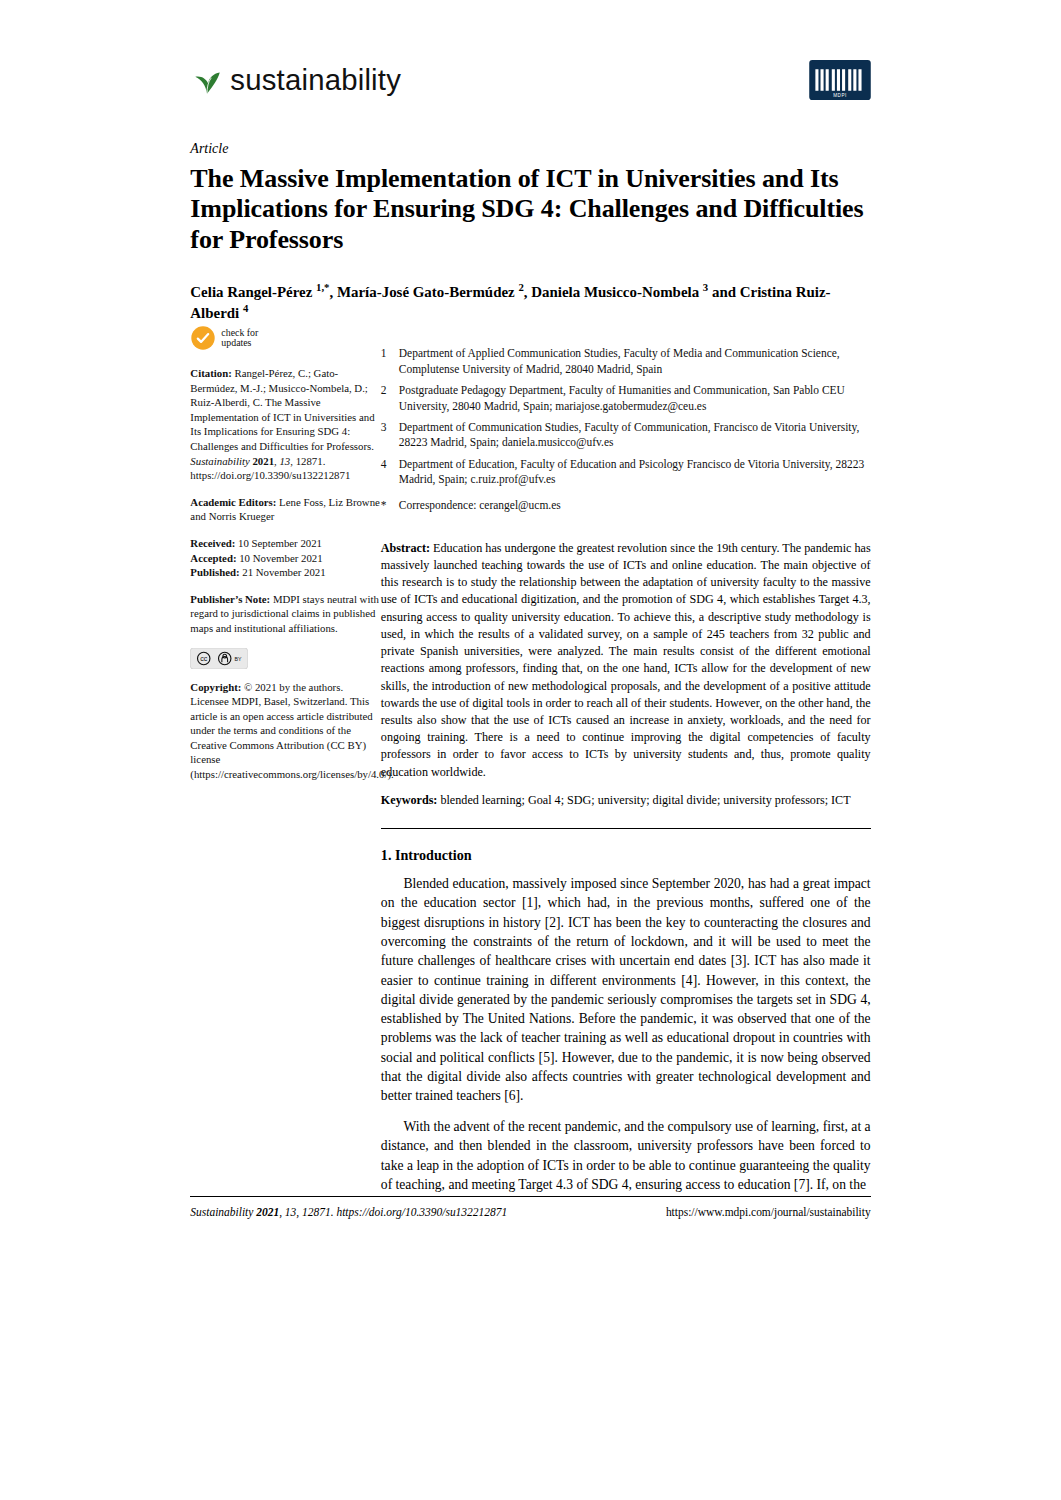sustainability
MDPI
Article
The Massive Implementation of ICT in Universities and Its Implications for Ensuring SDG 4: Challenges and Difficulties for Professors
Celia Rangel-Pérez 1,*, María-José Gato-Bermúdez 2, Daniela Musicco-Nombela 3 and Cristina Ruiz-Alberdi 4
1 Department of Applied Communication Studies, Faculty of Media and Communication Science, Complutense University of Madrid, 28040 Madrid, Spain
2 Postgraduate Pedagogy Department, Faculty of Humanities and Communication, San Pablo CEU University, 28040 Madrid, Spain; mariajose.gatobermudez@ceu.es
3 Department of Communication Studies, Faculty of Communication, Francisco de Vitoria University, 28223 Madrid, Spain; daniela.musicco@ufv.es
4 Department of Education, Faculty of Education and Psicology Francisco de Vitoria University, 28223 Madrid, Spain; c.ruiz.prof@ufv.es
*Correspondence: cerangel@ucm.es
check for
updates
Citation: Rangel-Pérez, C.; Gato-Bermúdez, M.-J.; Musicco-Nombela, D.; Ruiz-Alberdi, C. The Massive Implementation of ICT in Universities and Its Implications for Ensuring SDG 4: Challenges and Difficulties for Professors. Sustainability 2021, 13, 12871. https://doi.org/10.3390/su132212871
Academic Editors: Lene Foss, Liz Browne and Norris Krueger
Received: 10 September 2021
Accepted: 10 November 2021
Published: 21 November 2021
Publisher’s Note: MDPI stays neutral with regard to jurisdictional claims in published maps and institutional affiliations.
cc BY
Copyright: © 2021 by the authors. Licensee MDPI, Basel, Switzerland. This article is an open access article distributed under the terms and conditions of the Creative Commons Attribution (CC BY) license (https://creativecommons.org/licenses/by/4.0/).
Abstract: Education has undergone the greatest revolution since the 19th century. The pandemic has massively launched teaching towards the use of ICTs and online education. The main objective of this research is to study the relationship between the adaptation of university faculty to the massive use of ICTs and educational digitization, and the promotion of SDG 4, which establishes Target 4.3, ensuring access to quality university education. To achieve this, a descriptive study methodology is used, in which the results of a validated survey, on a sample of 245 teachers from 32 public and private Spanish universities, were analyzed. The main results consist of the different emotional reactions among professors, finding that, on the one hand, ICTs allow for the development of new skills, the introduction of new methodological proposals, and the development of a positive attitude towards the use of digital tools in order to reach all of their students. However, on the other hand, the results also show that the use of ICTs caused an increase in anxiety, workloads, and the need for ongoing training. There is a need to continue improving the digital competencies of faculty professors in order to favor access to ICTs by university students and, thus, promote quality education worldwide.
Keywords: blended learning; Goal 4; SDG; university; digital divide; university professors; ICT
1. Introduction
Blended education, massively imposed since September 2020, has had a great impact on the education sector [1], which had, in the previous months, suffered one of the biggest disruptions in history [2]. ICT has been the key to counteracting the closures and overcoming the constraints of the return of lockdown, and it will be used to meet the future challenges of healthcare crises with uncertain end dates [3]. ICT has also made it easier to continue training in different environments [4]. However, in this context, the digital divide generated by the pandemic seriously compromises the targets set in SDG 4, established by The United Nations. Before the pandemic, it was observed that one of the problems was the lack of teacher training as well as educational dropout in countries with social and political conflicts [5]. However, due to the pandemic, it is now being observed that the digital divide also affects countries with greater technological development and better trained teachers [6].
With the advent of the recent pandemic, and the compulsory use of learning, first, at a distance, and then blended in the classroom, university professors have been forced to take a leap in the adoption of ICTs in order to be able to continue guaranteeing the quality of teaching, and meeting Target 4.3 of SDG 4, ensuring access to education [7]. If, on the
Sustainability 2021, 13, 12871. https://doi.org/10.3390/su132212871
https://www.mdpi.com/journal/sustainability